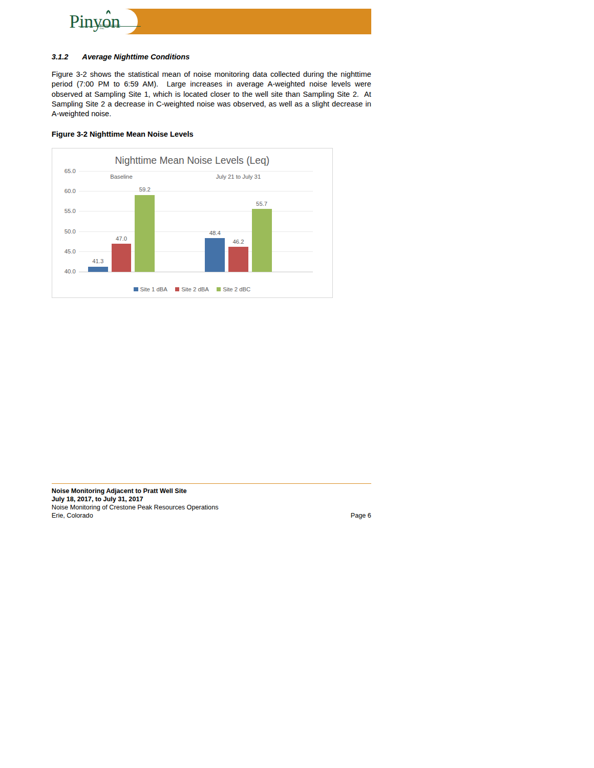Pinyon Environmental, Inc.
3.1.2 Average Nighttime Conditions
Figure 3-2 shows the statistical mean of noise monitoring data collected during the nighttime period (7:00 PM to 6:59 AM). Large increases in average A-weighted noise levels were observed at Sampling Site 1, which is located closer to the well site than Sampling Site 2. At Sampling Site 2 a decrease in C-weighted noise was observed, as well as a slight decrease in A-weighted noise.
Figure 3-2 Nighttime Mean Noise Levels
Nighttime Mean Noise Levels (Leq)
65.0
60.0
55.0
50.0
45.0
40.0
41.3
47.0
59.2
48.4
46.2
55.7
Baseline
July 21 to July 31
Site 1 dBA Site 2 dBA Site 2 dBC
Noise Monitoring Adjacent to Pratt Well Site
July 18, 2017, to July 31, 2017
Noise Monitoring of Crestone Peak Resources Operations
Erie, Colorado Page 6